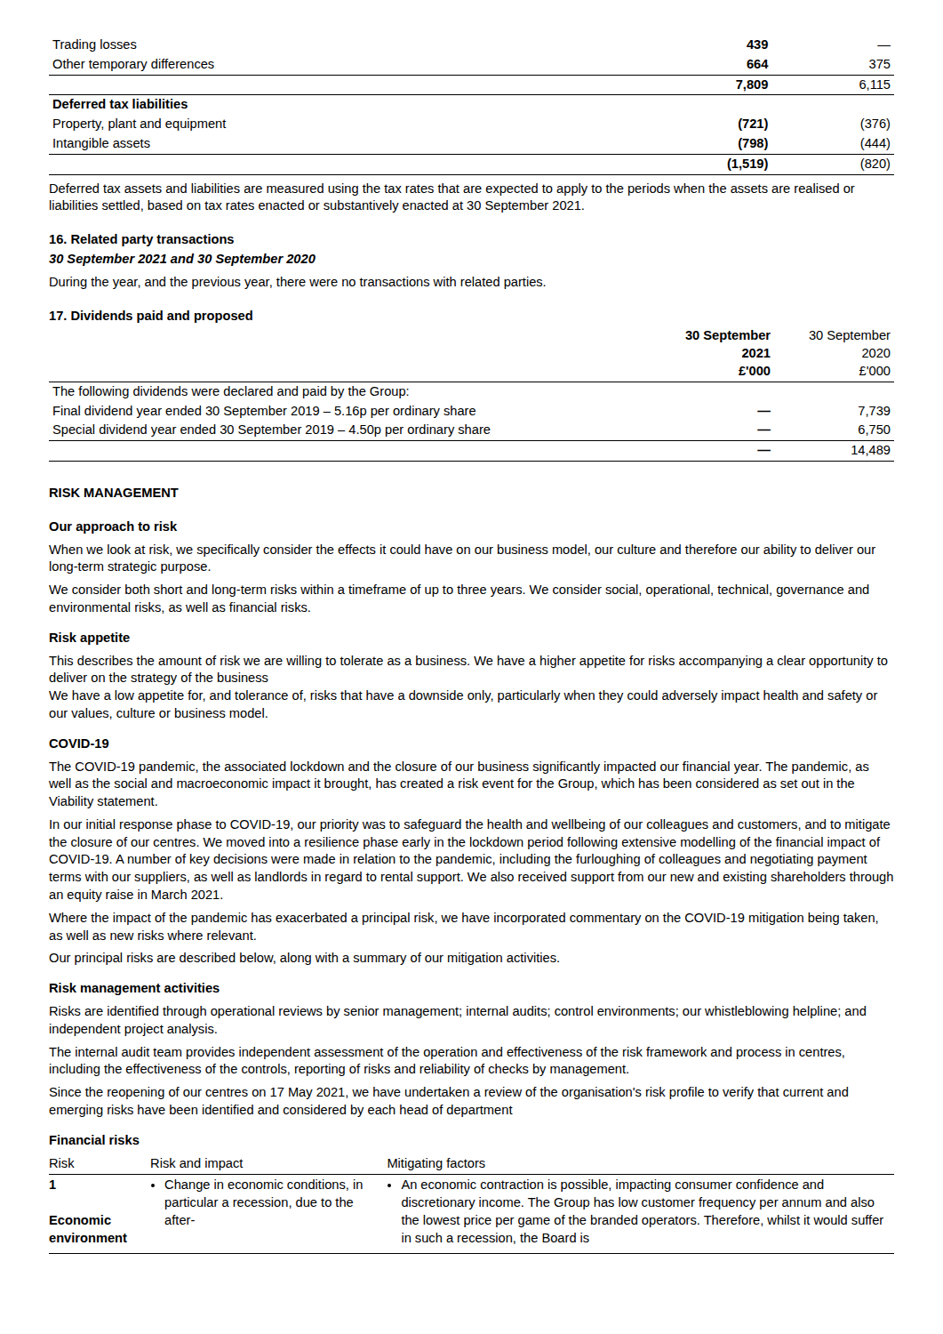| Trading losses | 439 | — |
| Other temporary differences | 664 | 375 |
| | 7,809 | 6,115 |
| Deferred tax liabilities | | |
| Property, plant and equipment | (721) | (376) |
| Intangible assets | (798) | (444) |
| | (1,519) | (820) |
Deferred tax assets and liabilities are measured using the tax rates that are expected to apply to the periods when the assets are realised or liabilities settled, based on tax rates enacted or substantively enacted at 30 September 2021.
16. Related party transactions
30 September 2021 and 30 September 2020
During the year, and the previous year, there were no transactions with related parties.
17. Dividends paid and proposed
| | 30 September 2021 £'000 | 30 September 2020 £'000 |
| The following dividends were declared and paid by the Group: | | |
| Final dividend year ended 30 September 2019 – 5.16p per ordinary share | — | 7,739 |
| Special dividend year ended 30 September 2019 – 4.50p per ordinary share | — | 6,750 |
| | — | 14,489 |
RISK MANAGEMENT
Our approach to risk
When we look at risk, we specifically consider the effects it could have on our business model, our culture and therefore our ability to deliver our long-term strategic purpose.
We consider both short and long-term risks within a timeframe of up to three years. We consider social, operational, technical, governance and environmental risks, as well as financial risks.
Risk appetite
This describes the amount of risk we are willing to tolerate as a business. We have a higher appetite for risks accompanying a clear opportunity to deliver on the strategy of the business
We have a low appetite for, and tolerance of, risks that have a downside only, particularly when they could adversely impact health and safety or our values, culture or business model.
COVID-19
The COVID-19 pandemic, the associated lockdown and the closure of our business significantly impacted our financial year. The pandemic, as well as the social and macroeconomic impact it brought, has created a risk event for the Group, which has been considered as set out in the Viability statement.
In our initial response phase to COVID-19, our priority was to safeguard the health and wellbeing of our colleagues and customers, and to mitigate the closure of our centres. We moved into a resilience phase early in the lockdown period following extensive modelling of the financial impact of COVID-19. A number of key decisions were made in relation to the pandemic, including the furloughing of colleagues and negotiating payment terms with our suppliers, as well as landlords in regard to rental support. We also received support from our new and existing shareholders through an equity raise in March 2021.
Where the impact of the pandemic has exacerbated a principal risk, we have incorporated commentary on the COVID-19 mitigation being taken, as well as new risks where relevant.
Our principal risks are described below, along with a summary of our mitigation activities.
Risk management activities
Risks are identified through operational reviews by senior management; internal audits; control environments; our whistleblowing helpline; and independent project analysis.
The internal audit team provides independent assessment of the operation and effectiveness of the risk framework and process in centres, including the effectiveness of the controls, reporting of risks and reliability of checks by management.
Since the reopening of our centres on 17 May 2021, we have undertaken a review of the organisation's risk profile to verify that current and emerging risks have been identified and considered by each head of department
Financial risks
| Risk | Risk and impact | Mitigating factors |
| --- | --- | --- |
| 1 Economic environment | Change in economic conditions, in particular a recession, due to the after- | An economic contraction is possible, impacting consumer confidence and discretionary income. The Group has low customer frequency per annum and also the lowest price per game of the branded operators. Therefore, whilst it would suffer in such a recession, the Board is |